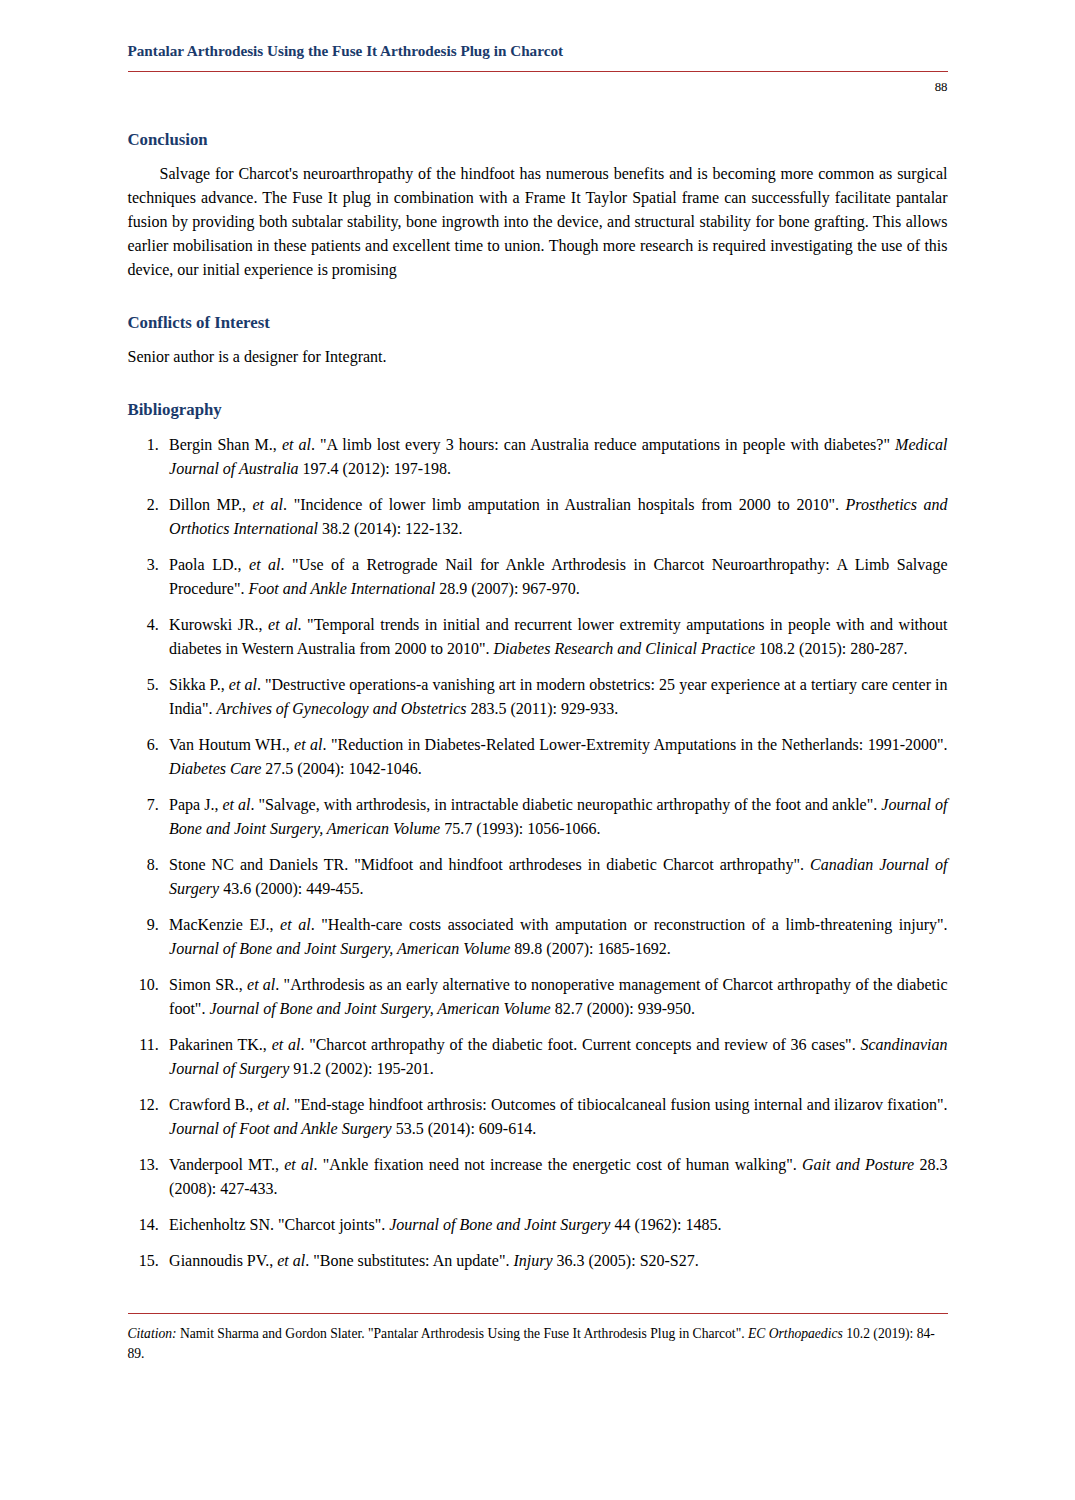Pantalar Arthrodesis Using the Fuse It Arthrodesis Plug in Charcot
88
Conclusion
Salvage for Charcot's neuroarthropathy of the hindfoot has numerous benefits and is becoming more common as surgical techniques advance. The Fuse It plug in combination with a Frame It Taylor Spatial frame can successfully facilitate pantalar fusion by providing both subtalar stability, bone ingrowth into the device, and structural stability for bone grafting. This allows earlier mobilisation in these patients and excellent time to union. Though more research is required investigating the use of this device, our initial experience is promising
Conflicts of Interest
Senior author is a designer for Integrant.
Bibliography
Bergin Shan M., et al. "A limb lost every 3 hours: can Australia reduce amputations in people with diabetes?" Medical Journal of Australia 197.4 (2012): 197-198.
Dillon MP., et al. "Incidence of lower limb amputation in Australian hospitals from 2000 to 2010". Prosthetics and Orthotics International 38.2 (2014): 122-132.
Paola LD., et al. "Use of a Retrograde Nail for Ankle Arthrodesis in Charcot Neuroarthropathy: A Limb Salvage Procedure". Foot and Ankle International 28.9 (2007): 967-970.
Kurowski JR., et al. "Temporal trends in initial and recurrent lower extremity amputations in people with and without diabetes in Western Australia from 2000 to 2010". Diabetes Research and Clinical Practice 108.2 (2015): 280-287.
Sikka P., et al. "Destructive operations-a vanishing art in modern obstetrics: 25 year experience at a tertiary care center in India". Archives of Gynecology and Obstetrics 283.5 (2011): 929-933.
Van Houtum WH., et al. "Reduction in Diabetes-Related Lower-Extremity Amputations in the Netherlands: 1991-2000". Diabetes Care 27.5 (2004): 1042-1046.
Papa J., et al. "Salvage, with arthrodesis, in intractable diabetic neuropathic arthropathy of the foot and ankle". Journal of Bone and Joint Surgery, American Volume 75.7 (1993): 1056-1066.
Stone NC and Daniels TR. "Midfoot and hindfoot arthrodeses in diabetic Charcot arthropathy". Canadian Journal of Surgery 43.6 (2000): 449-455.
MacKenzie EJ., et al. "Health-care costs associated with amputation or reconstruction of a limb-threatening injury". Journal of Bone and Joint Surgery, American Volume 89.8 (2007): 1685-1692.
Simon SR., et al. "Arthrodesis as an early alternative to nonoperative management of Charcot arthropathy of the diabetic foot". Journal of Bone and Joint Surgery, American Volume 82.7 (2000): 939-950.
Pakarinen TK., et al. "Charcot arthropathy of the diabetic foot. Current concepts and review of 36 cases". Scandinavian Journal of Surgery 91.2 (2002): 195-201.
Crawford B., et al. "End-stage hindfoot arthrosis: Outcomes of tibiocalcaneal fusion using internal and ilizarov fixation". Journal of Foot and Ankle Surgery 53.5 (2014): 609-614.
Vanderpool MT., et al. "Ankle fixation need not increase the energetic cost of human walking". Gait and Posture 28.3 (2008): 427-433.
Eichenholtz SN. "Charcot joints". Journal of Bone and Joint Surgery 44 (1962): 1485.
Giannoudis PV., et al. "Bone substitutes: An update". Injury 36.3 (2005): S20-S27.
Citation: Namit Sharma and Gordon Slater. "Pantalar Arthrodesis Using the Fuse It Arthrodesis Plug in Charcot". EC Orthopaedics 10.2 (2019): 84-89.